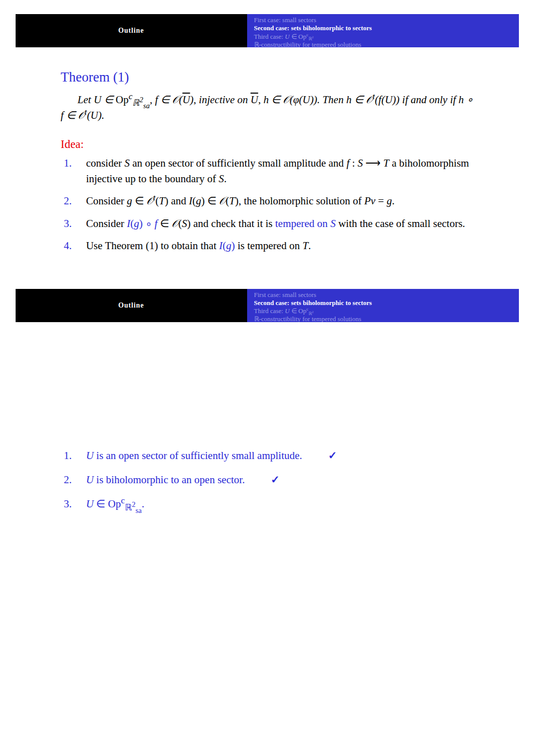Outline
First case: small sectors
Second case: sets biholomorphic to sectors
Third case: U ∈ Opcℝ2
ℝ-constructibility for tempered solutions
Theorem (1)
Let U ∈ Opcℝ2sa, f ∈ 𝒪(U), injective on U, h ∈ 𝒪(φ(U)). Then h ∈ 𝒪t(f(U)) if and only if h ∘ f ∈ 𝒪t(U).
Idea:
consider S an open sector of sufficiently small amplitude and f : S ⟶ T a biholomorphism injective up to the boundary of S.
Consider g ∈ 𝒪t(T) and I(g) ∈ 𝒪(T), the holomorphic solution of Pv = g.
Consider I(g) ∘ f ∈ 𝒪(S) and check that it is tempered on S with the case of small sectors.
Use Theorem (1) to obtain that I(g) is tempered on T.
Outline
First case: small sectors
Second case: sets biholomorphic to sectors
Third case: U ∈ Opcℝ2
ℝ-constructibility for tempered solutions
U is an open sector of sufficiently small amplitude. ✓
U is biholomorphic to an open sector. ✓
U ∈ Opcℝ2sa.